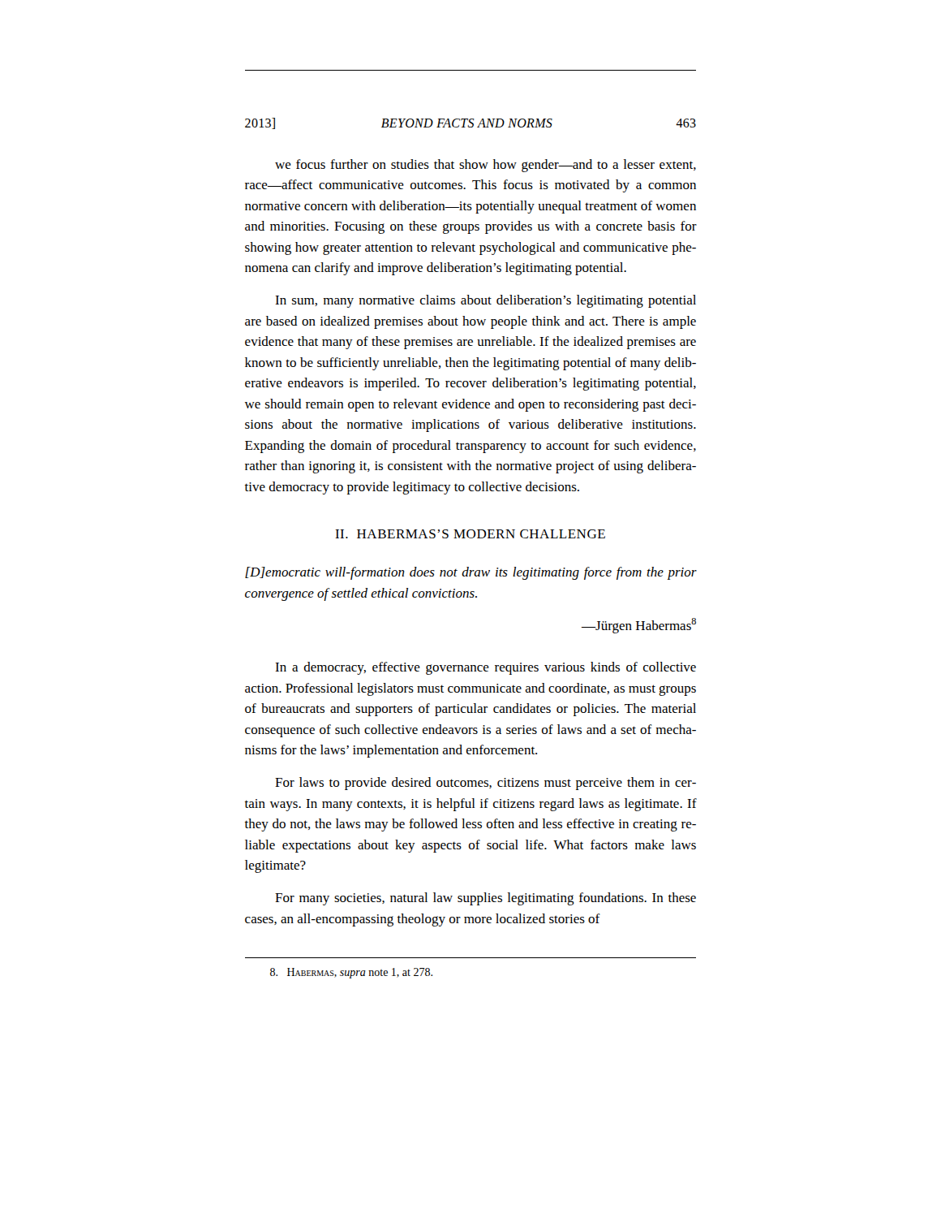2013] BEYOND FACTS AND NORMS 463
we focus further on studies that show how gender—and to a lesser extent, race—affect communicative outcomes. This focus is motivated by a common normative concern with deliberation—its potentially unequal treatment of women and minorities. Focusing on these groups provides us with a concrete basis for showing how greater attention to relevant psychological and communicative phenomena can clarify and improve deliberation’s legitimating potential.
In sum, many normative claims about deliberation’s legitimating potential are based on idealized premises about how people think and act. There is ample evidence that many of these premises are unreliable. If the idealized premises are known to be sufficiently unreliable, then the legitimating potential of many deliberative endeavors is imperiled. To recover deliberation’s legitimating potential, we should remain open to relevant evidence and open to reconsidering past decisions about the normative implications of various deliberative institutions. Expanding the domain of procedural transparency to account for such evidence, rather than ignoring it, is consistent with the normative project of using deliberative democracy to provide legitimacy to collective decisions.
II. HABERMAS’S MODERN CHALLENGE
[D] emocratic will-formation does not draw its legitimating force from the prior convergence of settled ethical convictions.
—Jürgen Habermas8
In a democracy, effective governance requires various kinds of collective action. Professional legislators must communicate and coordinate, as must groups of bureaucrats and supporters of particular candidates or policies. The material consequence of such collective endeavors is a series of laws and a set of mechanisms for the laws’ implementation and enforcement.
For laws to provide desired outcomes, citizens must perceive them in certain ways. In many contexts, it is helpful if citizens regard laws as legitimate. If they do not, the laws may be followed less often and less effective in creating reliable expectations about key aspects of social life. What factors make laws legitimate?
For many societies, natural law supplies legitimating foundations. In these cases, an all-encompassing theology or more localized stories of
8. Habermas, supra note 1, at 278.